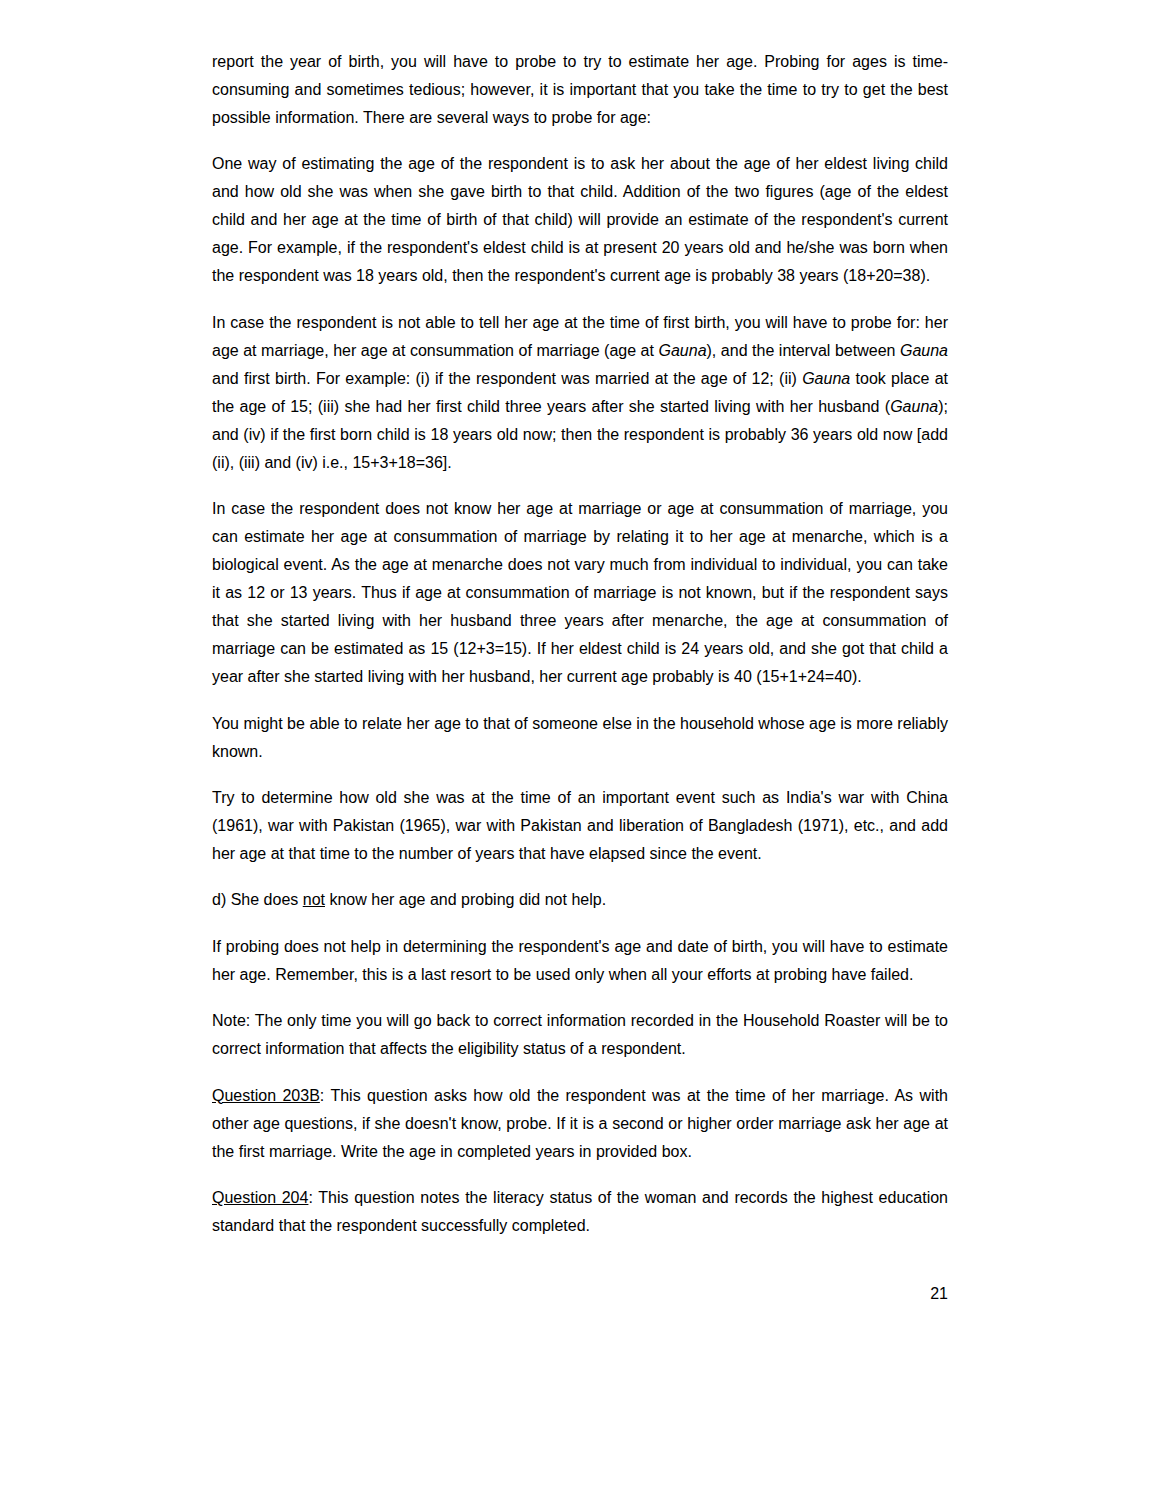report the year of birth, you will have to probe to try to estimate her age. Probing for ages is time-consuming and sometimes tedious; however, it is important that you take the time to try to get the best possible information. There are several ways to probe for age:
One way of estimating the age of the respondent is to ask her about the age of her eldest living child and how old she was when she gave birth to that child. Addition of the two figures (age of the eldest child and her age at the time of birth of that child) will provide an estimate of the respondent's current age. For example, if the respondent's eldest child is at present 20 years old and he/she was born when the respondent was 18 years old, then the respondent's current age is probably 38 years (18+20=38).
In case the respondent is not able to tell her age at the time of first birth, you will have to probe for: her age at marriage, her age at consummation of marriage (age at Gauna), and the interval between Gauna and first birth. For example: (i) if the respondent was married at the age of 12; (ii) Gauna took place at the age of 15; (iii) she had her first child three years after she started living with her husband (Gauna); and (iv) if the first born child is 18 years old now; then the respondent is probably 36 years old now [add (ii), (iii) and (iv) i.e., 15+3+18=36].
In case the respondent does not know her age at marriage or age at consummation of marriage, you can estimate her age at consummation of marriage by relating it to her age at menarche, which is a biological event. As the age at menarche does not vary much from individual to individual, you can take it as 12 or 13 years. Thus if age at consummation of marriage is not known, but if the respondent says that she started living with her husband three years after menarche, the age at consummation of marriage can be estimated as 15 (12+3=15). If her eldest child is 24 years old, and she got that child a year after she started living with her husband, her current age probably is 40 (15+1+24=40).
You might be able to relate her age to that of someone else in the household whose age is more reliably known.
Try to determine how old she was at the time of an important event such as India's war with China (1961), war with Pakistan (1965), war with Pakistan and liberation of Bangladesh (1971), etc., and add her age at that time to the number of years that have elapsed since the event.
d) She does not know her age and probing did not help.
If probing does not help in determining the respondent's age and date of birth, you will have to estimate her age. Remember, this is a last resort to be used only when all your efforts at probing have failed.
Note: The only time you will go back to correct information recorded in the Household Roaster will be to correct information that affects the eligibility status of a respondent.
Question 203B: This question asks how old the respondent was at the time of her marriage. As with other age questions, if she doesn't know, probe. If it is a second or higher order marriage ask her age at the first marriage. Write the age in completed years in provided box.
Question 204: This question notes the literacy status of the woman and records the highest education standard that the respondent successfully completed.
21